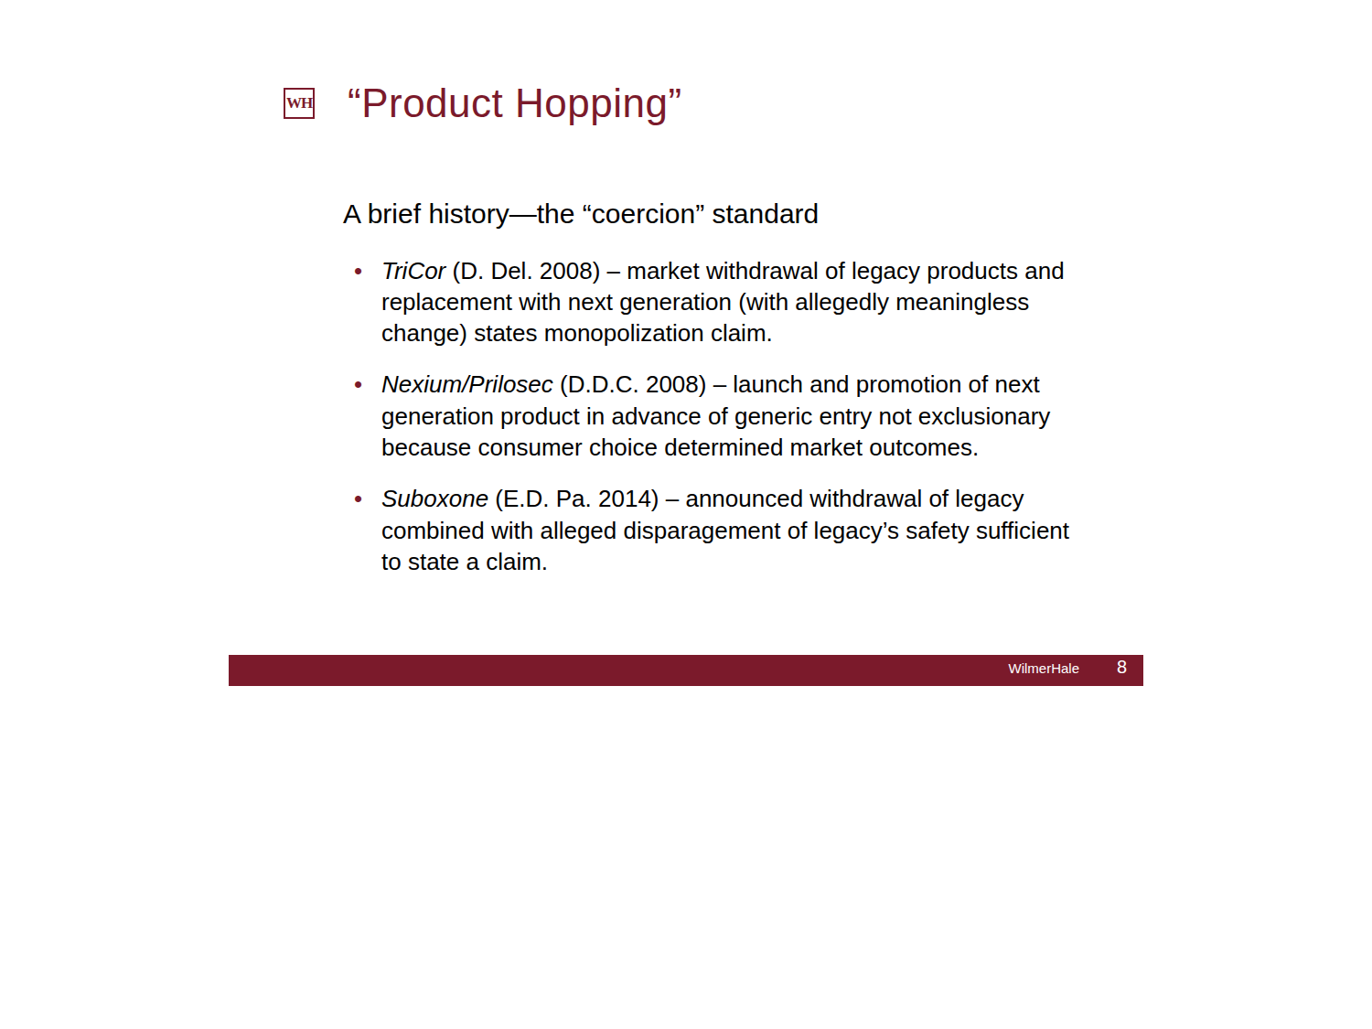WH
“Product Hopping”
A brief history—the “coercion” standard
TriCor (D. Del. 2008) – market withdrawal of legacy products and replacement with next generation (with allegedly meaningless change) states monopolization claim.
Nexium/Prilosec (D.D.C. 2008) – launch and promotion of next generation product in advance of generic entry not exclusionary because consumer choice determined market outcomes.
Suboxone (E.D. Pa. 2014) – announced withdrawal of legacy combined with alleged disparagement of legacy’s safety sufficient to state a claim.
WilmerHale 8